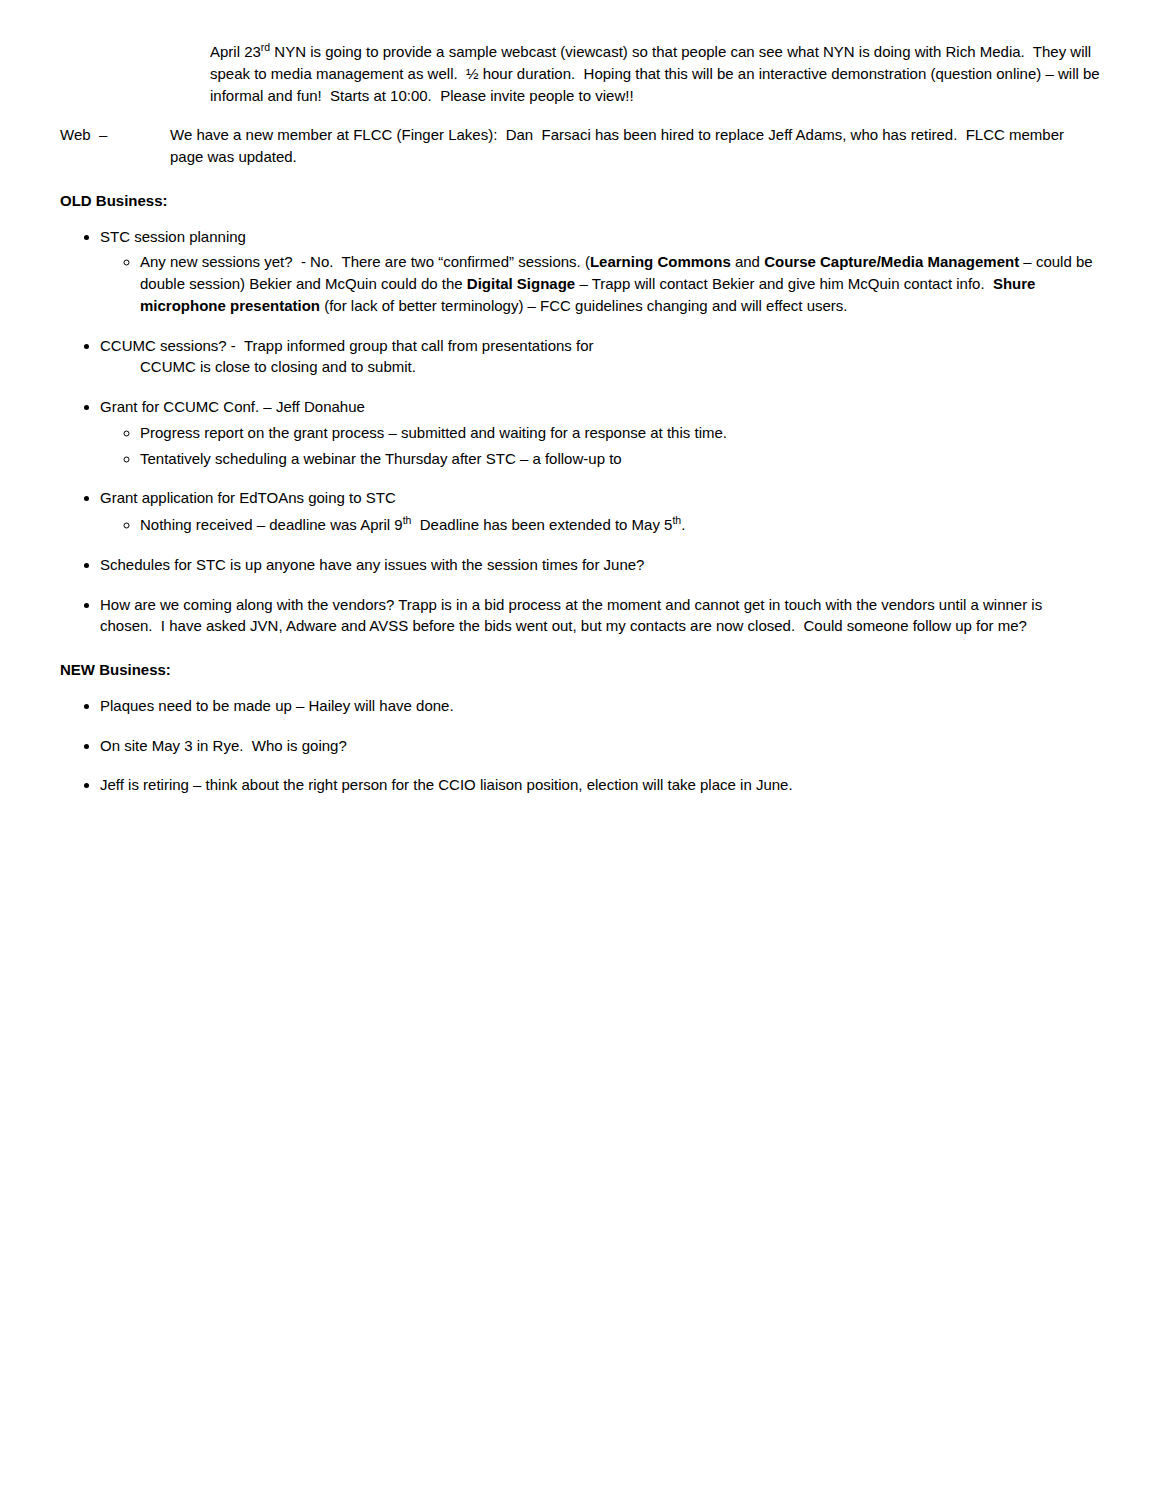April 23rd NYN is going to provide a sample webcast (viewcast) so that people can see what NYN is doing with Rich Media. They will speak to media management as well. ½ hour duration. Hoping that this will be an interactive demonstration (question online) – will be informal and fun! Starts at 10:00. Please invite people to view!!
Web –
We have a new member at FLCC (Finger Lakes): Dan Farsaci has been hired to replace Jeff Adams, who has retired. FLCC member page was updated.
OLD Business:
STC session planning
Any new sessions yet? - No. There are two “confirmed” sessions. (Learning Commons and Course Capture/Media Management – could be double session) Bekier and McQuin could do the Digital Signage – Trapp will contact Bekier and give him McQuin contact info. Shure microphone presentation (for lack of better terminology) – FCC guidelines changing and will effect users.
CCUMC sessions? - Trapp informed group that call from presentations for
CCUMC is close to closing and to submit.
Grant for CCUMC Conf. – Jeff Donahue
Progress report on the grant process – submitted and waiting for a response at this time.
Tentatively scheduling a webinar the Thursday after STC – a follow-up to
Grant application for EdTOAns going to STC
Nothing received – deadline was April 9th Deadline has been extended to May 5th.
Schedules for STC is up anyone have any issues with the session times for June?
How are we coming along with the vendors? Trapp is in a bid process at the moment and cannot get in touch with the vendors until a winner is chosen. I have asked JVN, Adware and AVSS before the bids went out, but my contacts are now closed. Could someone follow up for me?
NEW Business:
Plaques need to be made up – Hailey will have done.
On site May 3 in Rye. Who is going?
Jeff is retiring – think about the right person for the CCIO liaison position, election will take place in June.